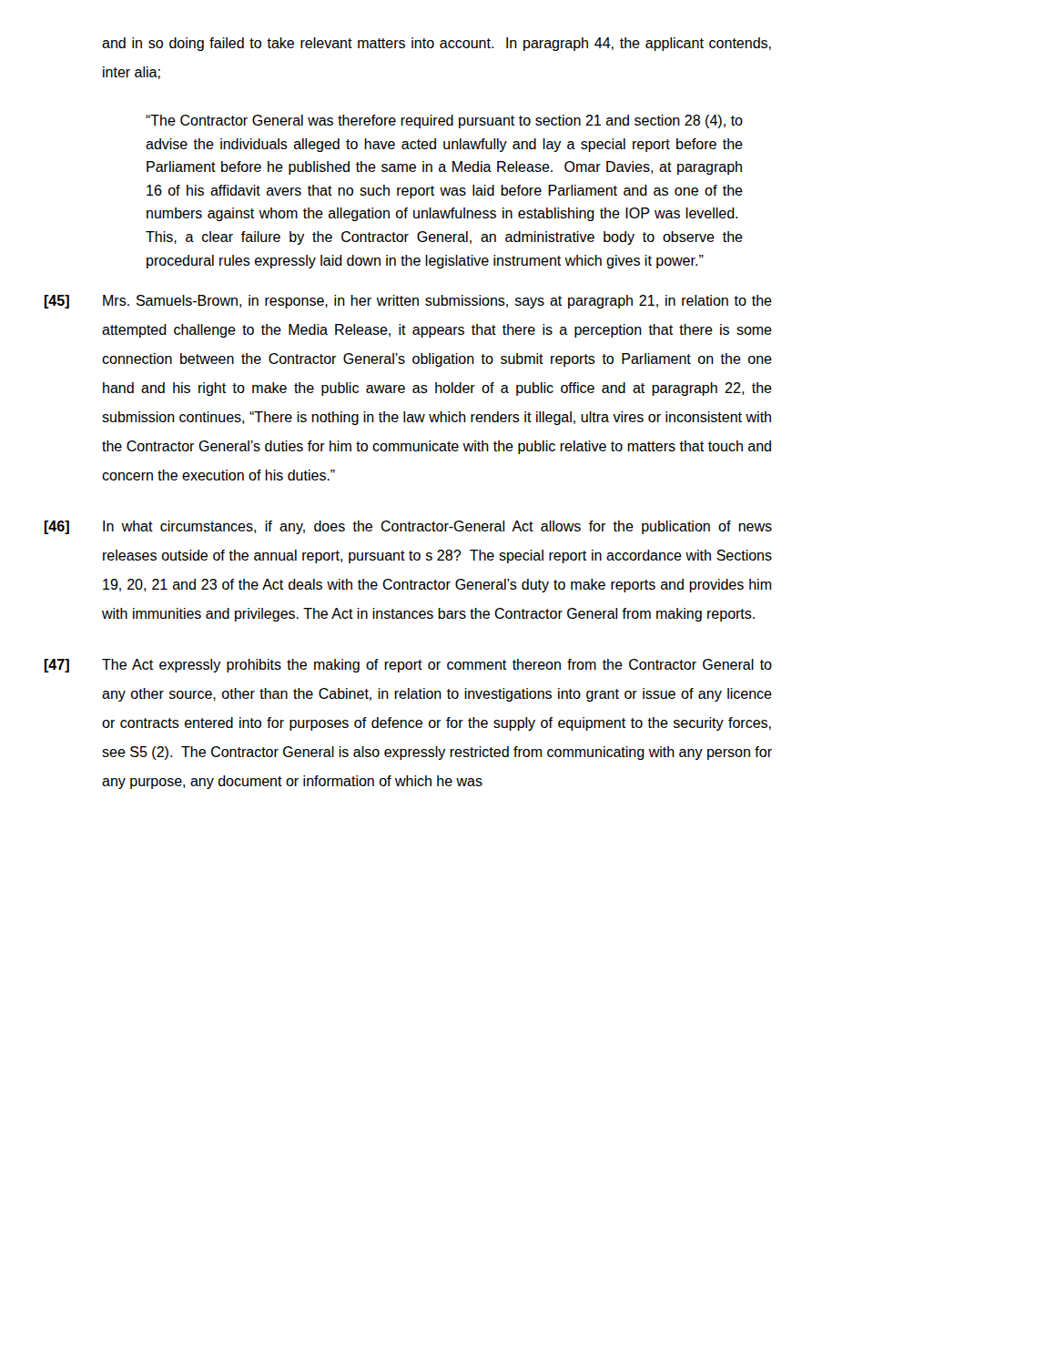and in so doing failed to take relevant matters into account. In paragraph 44, the applicant contends, inter alia;
“The Contractor General was therefore required pursuant to section 21 and section 28 (4), to advise the individuals alleged to have acted unlawfully and lay a special report before the Parliament before he published the same in a Media Release. Omar Davies, at paragraph 16 of his affidavit avers that no such report was laid before Parliament and as one of the numbers against whom the allegation of unlawfulness in establishing the IOP was levelled. This, a clear failure by the Contractor General, an administrative body to observe the procedural rules expressly laid down in the legislative instrument which gives it power.”
[45]
Mrs. Samuels-Brown, in response, in her written submissions, says at paragraph 21, in relation to the attempted challenge to the Media Release, it appears that there is a perception that there is some connection between the Contractor General’s obligation to submit reports to Parliament on the one hand and his right to make the public aware as holder of a public office and at paragraph 22, the submission continues, “There is nothing in the law which renders it illegal, ultra vires or inconsistent with the Contractor General’s duties for him to communicate with the public relative to matters that touch and concern the execution of his duties.”
[46]
In what circumstances, if any, does the Contractor-General Act allows for the publication of news releases outside of the annual report, pursuant to s 28? The special report in accordance with Sections 19, 20, 21 and 23 of the Act deals with the Contractor General’s duty to make reports and provides him with immunities and privileges. The Act in instances bars the Contractor General from making reports.
[47]
The Act expressly prohibits the making of report or comment thereon from the Contractor General to any other source, other than the Cabinet, in relation to investigations into grant or issue of any licence or contracts entered into for purposes of defence or for the supply of equipment to the security forces, see S5 (2). The Contractor General is also expressly restricted from communicating with any person for any purpose, any document or information of which he was